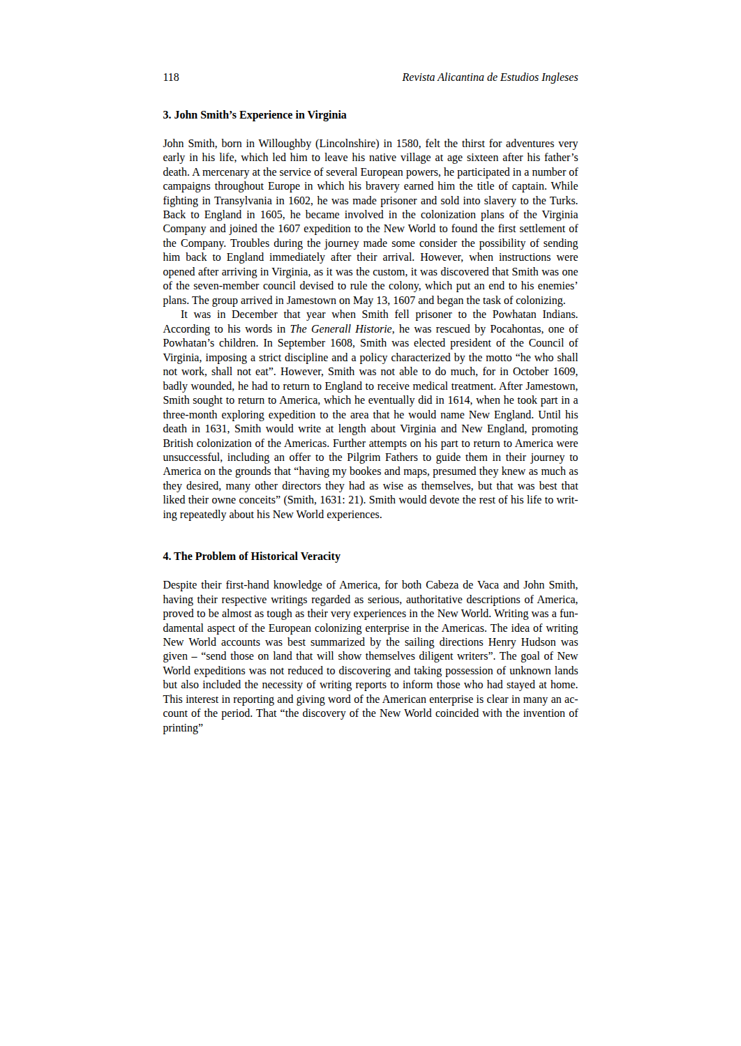118 Revista Alicantina de Estudios Ingleses
3. John Smith’s Experience in Virginia
John Smith, born in Willoughby (Lincolnshire) in 1580, felt the thirst for adventures very early in his life, which led him to leave his native village at age sixteen after his father’s death. A mercenary at the service of several European powers, he participated in a number of campaigns throughout Europe in which his bravery earned him the title of captain. While fighting in Transylvania in 1602, he was made prisoner and sold into slavery to the Turks. Back to England in 1605, he became involved in the colonization plans of the Virginia Company and joined the 1607 expedition to the New World to found the first settlement of the Company. Troubles during the journey made some consider the possibility of sending him back to England immediately after their arrival. However, when instructions were opened after arriving in Virginia, as it was the custom, it was discovered that Smith was one of the seven-member council devised to rule the colony, which put an end to his enemies’ plans. The group arrived in Jamestown on May 13, 1607 and began the task of colonizing.
It was in December that year when Smith fell prisoner to the Powhatan Indians. According to his words in The Generall Historie, he was rescued by Pocahontas, one of Powhatan’s children. In September 1608, Smith was elected president of the Council of Virginia, imposing a strict discipline and a policy characterized by the motto “he who shall not work, shall not eat”. However, Smith was not able to do much, for in October 1609, badly wounded, he had to return to England to receive medical treatment. After Jamestown, Smith sought to return to America, which he eventually did in 1614, when he took part in a three-month exploring expedition to the area that he would name New England. Until his death in 1631, Smith would write at length about Virginia and New England, promoting British colonization of the Americas. Further attempts on his part to return to America were unsuccessful, including an offer to the Pilgrim Fathers to guide them in their journey to America on the grounds that “having my bookes and maps, presumed they knew as much as they desired, many other directors they had as wise as themselves, but that was best that liked their owne conceits” (Smith, 1631: 21). Smith would devote the rest of his life to writing repeatedly about his New World experiences.
4. The Problem of Historical Veracity
Despite their first-hand knowledge of America, for both Cabeza de Vaca and John Smith, having their respective writings regarded as serious, authoritative descriptions of America, proved to be almost as tough as their very experiences in the New World. Writing was a fundamental aspect of the European colonizing enterprise in the Americas. The idea of writing New World accounts was best summarized by the sailing directions Henry Hudson was given – “send those on land that will show themselves diligent writers”. The goal of New World expeditions was not reduced to discovering and taking possession of unknown lands but also included the necessity of writing reports to inform those who had stayed at home. This interest in reporting and giving word of the American enterprise is clear in many an account of the period. That “the discovery of the New World coincided with the invention of printing”